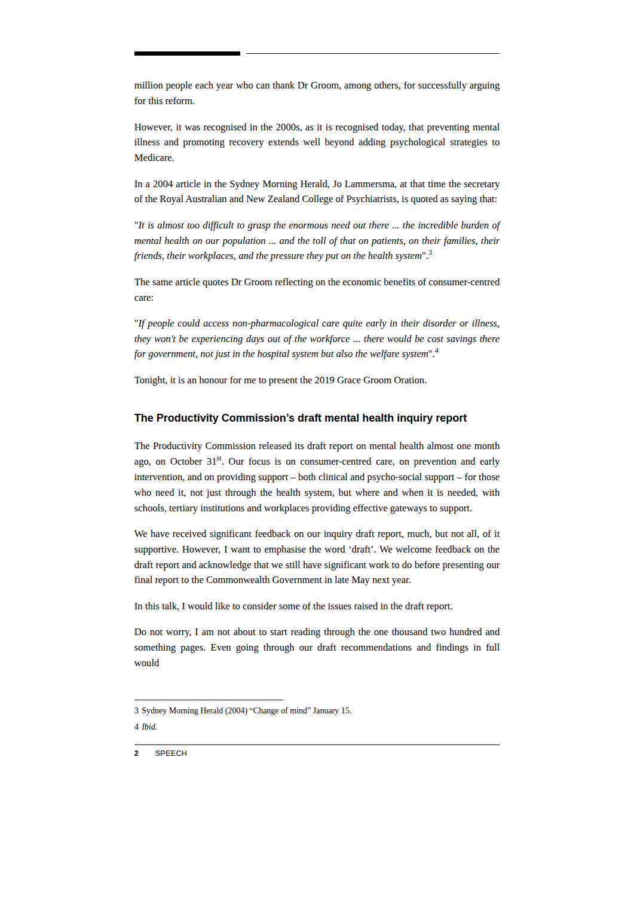million people each year who can thank Dr Groom, among others, for successfully arguing for this reform.
However, it was recognised in the 2000s, as it is recognised today, that preventing mental illness and promoting recovery extends well beyond adding psychological strategies to Medicare.
In a 2004 article in the Sydney Morning Herald, Jo Lammersma, at that time the secretary of the Royal Australian and New Zealand College of Psychiatrists, is quoted as saying that:
"It is almost too difficult to grasp the enormous need out there ... the incredible burden of mental health on our population ... and the toll of that on patients, on their families, their friends, their workplaces, and the pressure they put on the health system".3
The same article quotes Dr Groom reflecting on the economic benefits of consumer-centred care:
"If people could access non-pharmacological care quite early in their disorder or illness, they won't be experiencing days out of the workforce ... there would be cost savings there for government, not just in the hospital system but also the welfare system".4
Tonight, it is an honour for me to present the 2019 Grace Groom Oration.
The Productivity Commission’s draft mental health inquiry report
The Productivity Commission released its draft report on mental health almost one month ago, on October 31st. Our focus is on consumer-centred care, on prevention and early intervention, and on providing support – both clinical and psycho-social support – for those who need it, not just through the health system, but where and when it is needed, with schools, tertiary institutions and workplaces providing effective gateways to support.
We have received significant feedback on our inquiry draft report, much, but not all, of it supportive. However, I want to emphasise the word ‘draft’. We welcome feedback on the draft report and acknowledge that we still have significant work to do before presenting our final report to the Commonwealth Government in late May next year.
In this talk, I would like to consider some of the issues raised in the draft report.
Do not worry, I am not about to start reading through the one thousand two hundred and something pages. Even going through our draft recommendations and findings in full would
3 Sydney Morning Herald (2004) “Change of mind” January 15.
4 Ibid.
2 SPEECH